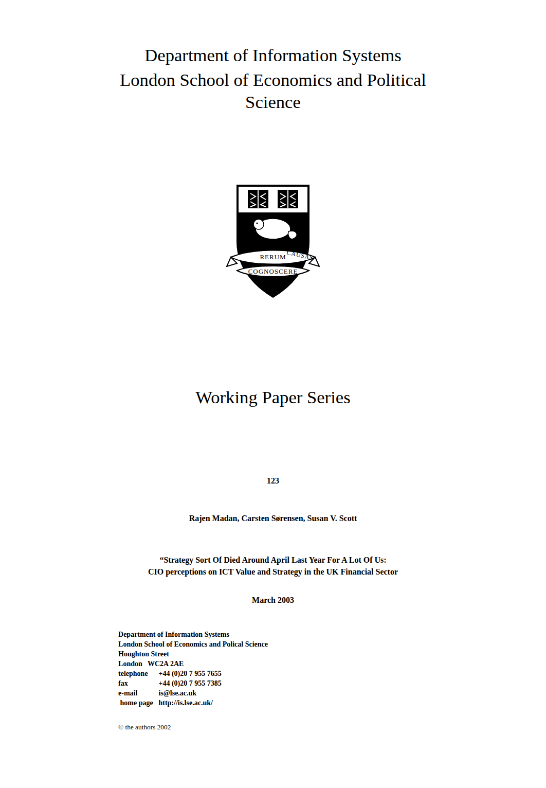Department of Information Systems
London School of Economics and Political Science
LSE crest with beaver and motto Rerum cognoscere causas RERUM COGNOSCERE CAUSAS
Working Paper Series
123
Rajen Madan, Carsten Sørensen, Susan V. Scott
“Strategy Sort Of Died Around April Last Year For A Lot Of Us:
CIO perceptions on ICT Value and Strategy in the UK Financial Sector
March 2003
Department of Information Systems London School of Economics and Polical Science Houghton Street London WC2A 2AE telephone+44 (0)20 7 955 7655 fax+44 (0)20 7 955 7385 e-mail is@lse.ac.uk home page http://is.lse.ac.uk/
© the authors 2002